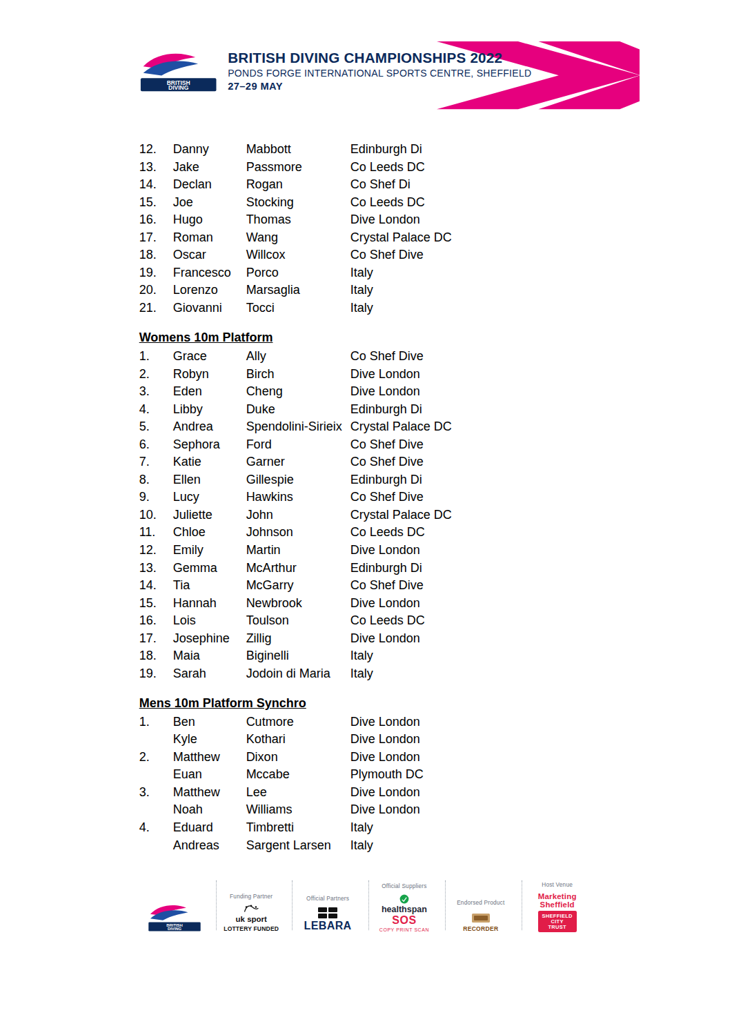BRITISH DIVING
BRITISH DIVING CHAMPIONSHIPS 2022
PONDS FORGE INTERNATIONAL SPORTS CENTRE, SHEFFIELD
27–29 MAY
12. Danny Mabbott Edinburgh Di
13. Jake Passmore Co Leeds DC
14. Declan Rogan Co Shef Di
15. Joe Stocking Co Leeds DC
16. Hugo Thomas Dive London
17. Roman Wang Crystal Palace DC
18. Oscar Willcox Co Shef Dive
19. Francesco Porco Italy
20. Lorenzo Marsaglia Italy
21. Giovanni Tocci Italy
Womens 10m Platform
1. Grace Ally Co Shef Dive
2. Robyn Birch Dive London
3. Eden Cheng Dive London
4. Libby Duke Edinburgh Di
5. Andrea Spendolini-Sirieix Crystal Palace DC
6. Sephora Ford Co Shef Dive
7. Katie Garner Co Shef Dive
8. Ellen Gillespie Edinburgh Di
9. Lucy Hawkins Co Shef Dive
10. Juliette John Crystal Palace DC
11. Chloe Johnson Co Leeds DC
12. Emily Martin Dive London
13. Gemma McArthur Edinburgh Di
14. Tia McGarry Co Shef Dive
15. Hannah Newbrook Dive London
16. Lois Toulson Co Leeds DC
17. Josephine Zillig Dive London
18. Maia Biginelli Italy
19. Sarah Jodoin di Maria Italy
Mens 10m Platform Synchro
1. Ben Cutmore Dive London
1. Kyle Kothari Dive London
2. Matthew Dixon Dive London
2. Euan Mccabe Plymouth DC
3. Matthew Lee Dive London
3. Noah Williams Dive London
4. Eduard Timbretti Italy
4. Andreas Sargent Larsen Italy
BRITISH DIVING
Funding Partner
uk sport
LOTTERY FUNDED
Official Partners
LEBARA
Official Suppliers
healthspan
SOS
COPY PRINT SCAN
Endorsed Product
RECORDER
Host Venue
Marketing Sheffield
SHEFFIELD
CITY
TRUST